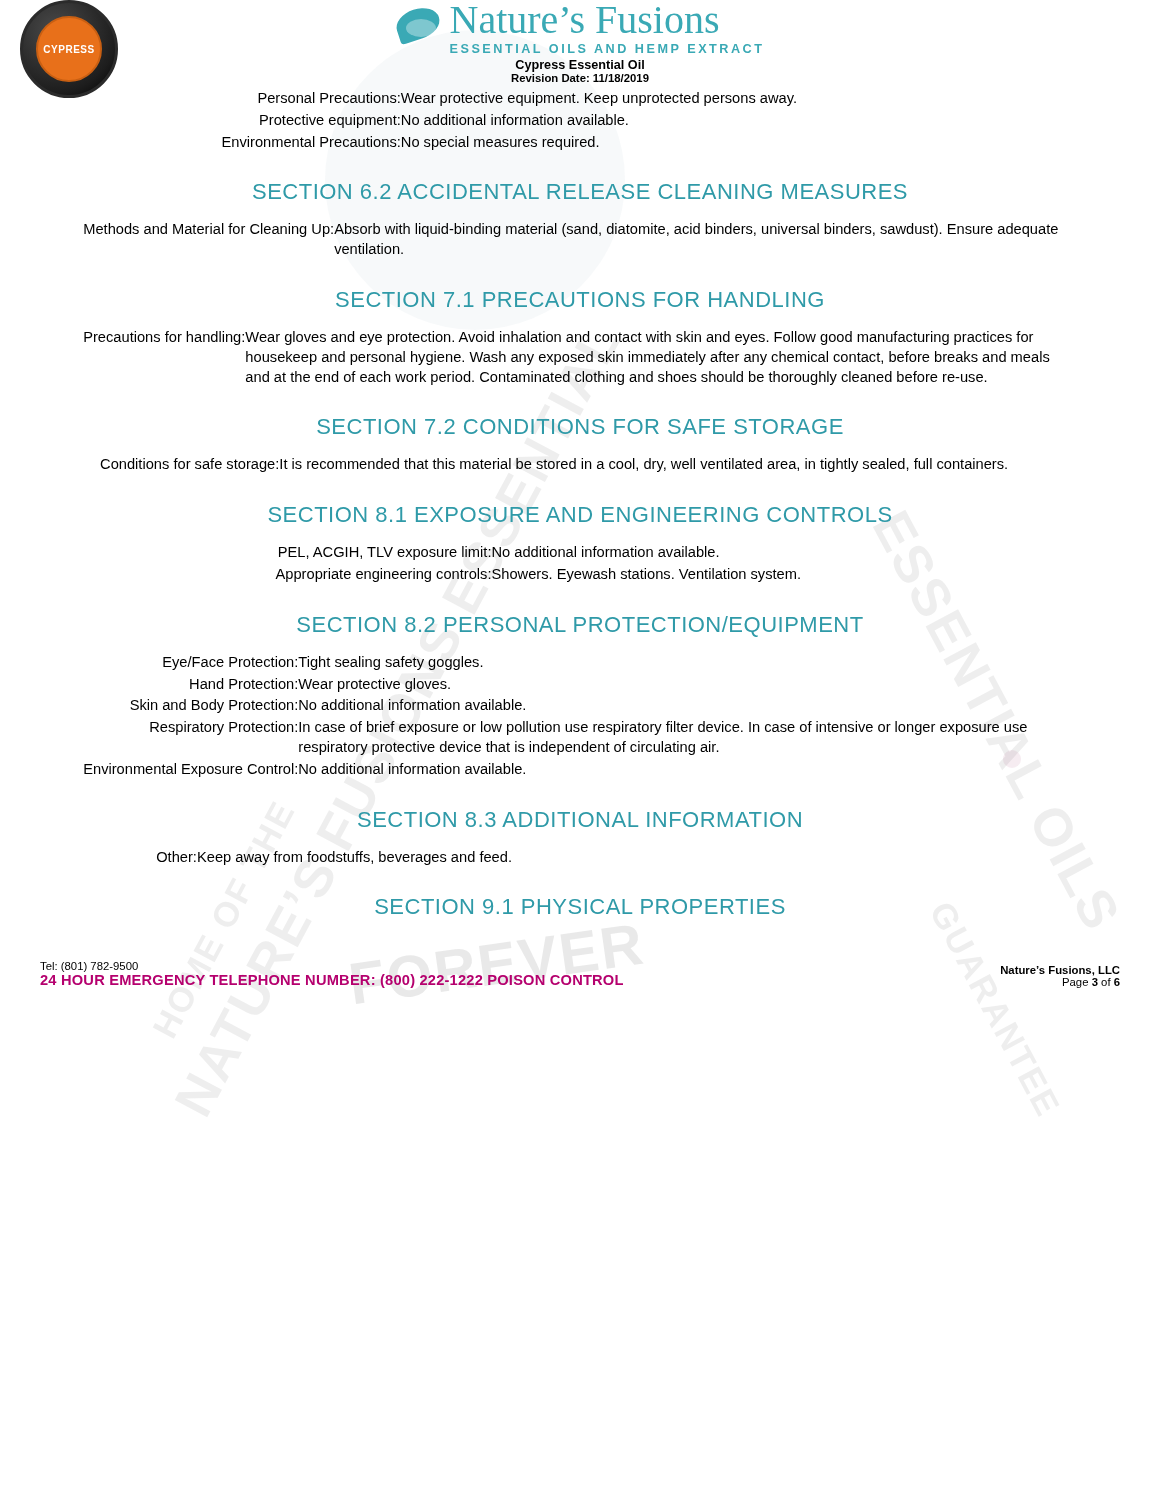NATURE’S FUSIONS ESSENTIAL
ESSENTIAL OILS
HOME OF THE
FOREVER
GUARANTEE
CYPRESS
Nature’s Fusions
ESSENTIAL OILS AND HEMP EXTRACT
Cypress Essential Oil
Revision Date: 11/18/2019
| Personal Precautions: | Wear protective equipment. Keep unprotected persons away. |
| Protective equipment: | No additional information available. |
| Environmental Precautions: | No special measures required. |
SECTION 6.2 ACCIDENTAL RELEASE CLEANING MEASURES
| Methods and Material for Cleaning Up: | Absorb with liquid-binding material (sand, diatomite, acid binders, universal binders, sawdust). Ensure adequate ventilation. |
SECTION 7.1 PRECAUTIONS FOR HANDLING
| Precautions for handling: | Wear gloves and eye protection. Avoid inhalation and contact with skin and eyes. Follow good manufacturing practices for housekeep and personal hygiene. Wash any exposed skin immediately after any chemical contact, before breaks and meals and at the end of each work period. Contaminated clothing and shoes should be thoroughly cleaned before re-use. |
SECTION 7.2 CONDITIONS FOR SAFE STORAGE
| Conditions for safe storage: | It is recommended that this material be stored in a cool, dry, well ventilated area, in tightly sealed, full containers. |
SECTION 8.1 EXPOSURE AND ENGINEERING CONTROLS
| PEL, ACGIH, TLV exposure limit: | No additional information available. |
| Appropriate engineering controls: | Showers. Eyewash stations. Ventilation system. |
SECTION 8.2 PERSONAL PROTECTION/EQUIPMENT
| Eye/Face Protection: | Tight sealing safety goggles. |
| Hand Protection: | Wear protective gloves. |
| Skin and Body Protection: | No additional information available. |
| Respiratory Protection: | In case of brief exposure or low pollution use respiratory filter device. In case of intensive or longer exposure use respiratory protective device that is independent of circulating air. |
| Environmental Exposure Control: | No additional information available. |
SECTION 8.3 ADDITIONAL INFORMATION
| Other: | Keep away from foodstuffs, beverages and feed. |
SECTION 9.1 PHYSICAL PROPERTIES
Tel: (801) 782-9500
24 HOUR EMERGENCY TELEPHONE NUMBER: (800) 222-1222 POISON CONTROL
Nature’s Fusions, LLC
Page 3 of 6